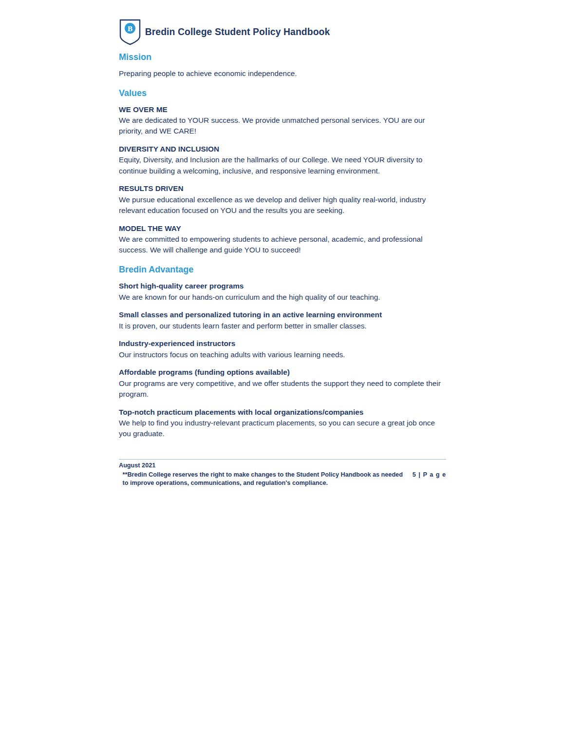B
Bredin College Student Policy Handbook
Mission
Preparing people to achieve economic independence.
Values
WE OVER ME
We are dedicated to YOUR success. We provide unmatched personal services. YOU are our priority, and WE CARE!
DIVERSITY AND INCLUSION
Equity, Diversity, and Inclusion are the hallmarks of our College. We need YOUR diversity to continue building a welcoming, inclusive, and responsive learning environment.
RESULTS DRIVEN
We pursue educational excellence as we develop and deliver high quality real-world, industry relevant education focused on YOU and the results you are seeking.
MODEL THE WAY
We are committed to empowering students to achieve personal, academic, and professional success. We will challenge and guide YOU to succeed!
Bredin Advantage
Short high-quality career programs
We are known for our hands-on curriculum and the high quality of our teaching.
Small classes and personalized tutoring in an active learning environment
It is proven, our students learn faster and perform better in smaller classes.
Industry-experienced instructors
Our instructors focus on teaching adults with various learning needs.
Affordable programs (funding options available)
Our programs are very competitive, and we offer students the support they need to complete their program.
Top-notch practicum placements with local organizations/companies
We help to find you industry-relevant practicum placements, so you can secure a great job once you graduate.
August 2021
**Bredin College reserves the right to make changes to the Student Policy Handbook as needed to improve operations, communications, and regulation's compliance. 5 | P a g e